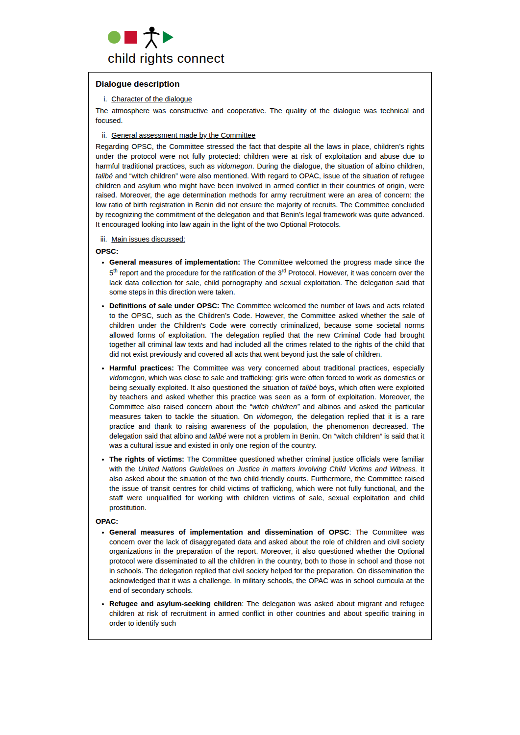child rights connect
Dialogue description
i. Character of the dialogue
The atmosphere was constructive and cooperative. The quality of the dialogue was technical and focused.
ii. General assessment made by the Committee
Regarding OPSC, the Committee stressed the fact that despite all the laws in place, children’s rights under the protocol were not fully protected: children were at risk of exploitation and abuse due to harmful traditional practices, such as vidomegon. During the dialogue, the situation of albino children, talibé and “witch children” were also mentioned. With regard to OPAC, issue of the situation of refugee children and asylum who might have been involved in armed conflict in their countries of origin, were raised. Moreover, the age determination methods for army recruitment were an area of concern: the low ratio of birth registration in Benin did not ensure the majority of recruits. The Committee concluded by recognizing the commitment of the delegation and that Benin’s legal framework was quite advanced. It encouraged looking into law again in the light of the two Optional Protocols.
iii. Main issues discussed:
OPSC:
General measures of implementation: The Committee welcomed the progress made since the 5th report and the procedure for the ratification of the 3rd Protocol. However, it was concern over the lack data collection for sale, child pornography and sexual exploitation. The delegation said that some steps in this direction were taken.
Definitions of sale under OPSC: The Committee welcomed the number of laws and acts related to the OPSC, such as the Children’s Code. However, the Committee asked whether the sale of children under the Children’s Code were correctly criminalized, because some societal norms allowed forms of exploitation. The delegation replied that the new Criminal Code had brought together all criminal law texts and had included all the crimes related to the rights of the child that did not exist previously and covered all acts that went beyond just the sale of children.
Harmful practices: The Committee was very concerned about traditional practices, especially vidomegon, which was close to sale and trafficking: girls were often forced to work as domestics or being sexually exploited. It also questioned the situation of talibé boys, which often were exploited by teachers and asked whether this practice was seen as a form of exploitation. Moreover, the Committee also raised concern about the “witch children” and albinos and asked the particular measures taken to tackle the situation. On vidomegon, the delegation replied that it is a rare practice and thank to raising awareness of the population, the phenomenon decreased. The delegation said that albino and talibé were not a problem in Benin. On “witch children” is said that it was a cultural issue and existed in only one region of the country.
The rights of victims: The Committee questioned whether criminal justice officials were familiar with the United Nations Guidelines on Justice in matters involving Child Victims and Witness. It also asked about the situation of the two child-friendly courts. Furthermore, the Committee raised the issue of transit centres for child victims of trafficking, which were not fully functional, and the staff were unqualified for working with children victims of sale, sexual exploitation and child prostitution.
OPAC:
General measures of implementation and dissemination of OPSC: The Committee was concern over the lack of disaggregated data and asked about the role of children and civil society organizations in the preparation of the report. Moreover, it also questioned whether the Optional protocol were disseminated to all the children in the country, both to those in school and those not in schools. The delegation replied that civil society helped for the preparation. On dissemination the acknowledged that it was a challenge. In military schools, the OPAC was in school curricula at the end of secondary schools.
Refugee and asylum-seeking children: The delegation was asked about migrant and refugee children at risk of recruitment in armed conflict in other countries and about specific training in order to identify such